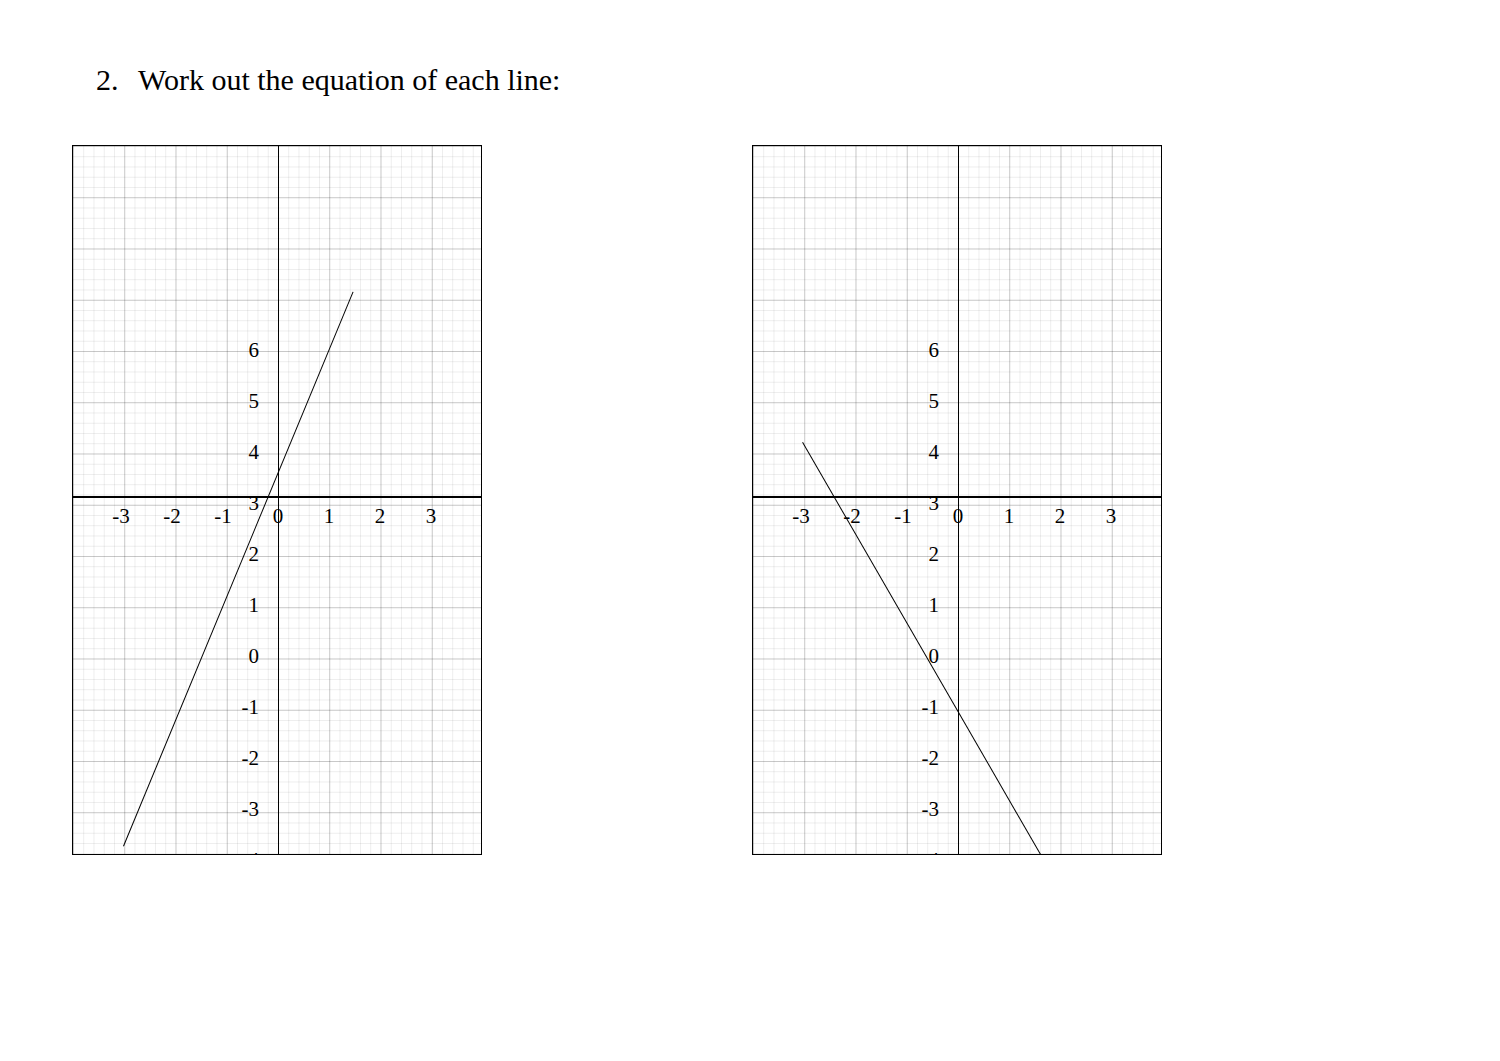2. Work out the equation of each line:
6
5
4
3
2
1
0
-1
-2
-3
-4
-5
-6
-3
-2
-1
0
1
2
3
6
5
4
3
2
1
0
-1
-2
-3
-4
-5
-6
-3
-2
-1
0
1
2
3